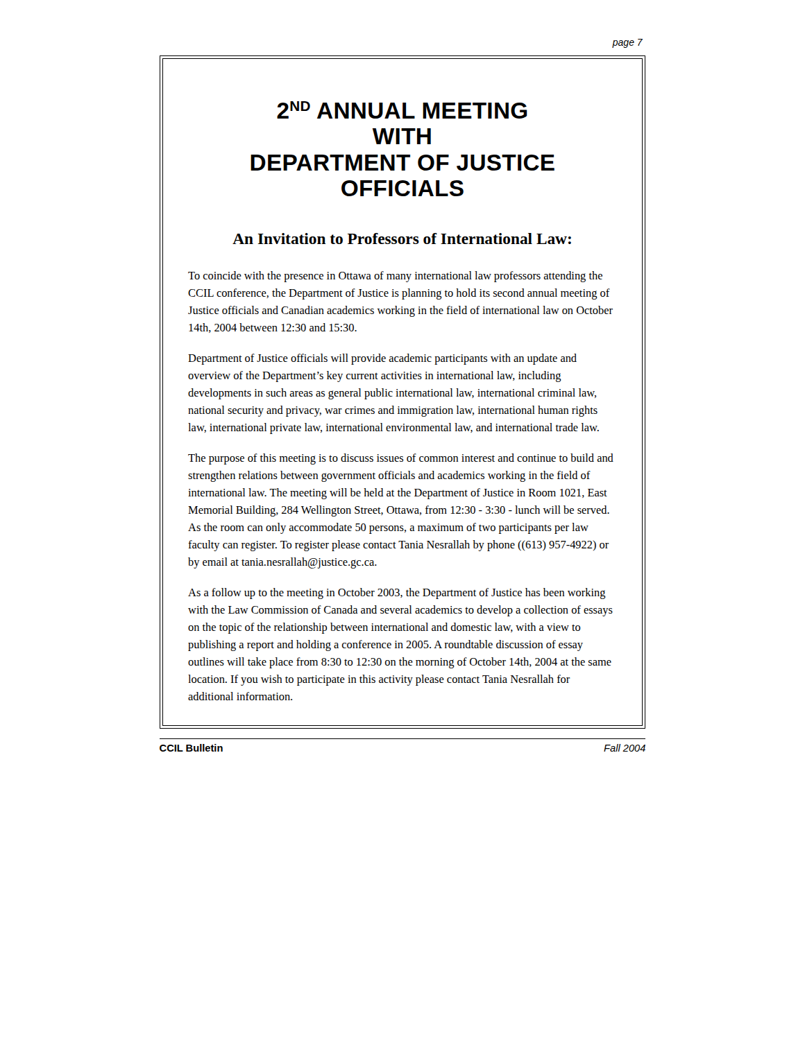page 7
2ND ANNUAL MEETING
WITH
DEPARTMENT OF JUSTICE
OFFICIALS
An Invitation to Professors of International Law:
To coincide with the presence in Ottawa of many international law professors attending the CCIL conference, the Department of Justice is planning to hold its second annual meeting of Justice officials and Canadian academics working in the field of international law on October 14th, 2004 between 12:30 and 15:30.
Department of Justice officials will provide academic participants with an update and overview of the Department’s key current activities in international law, including developments in such areas as general public international law, international criminal law, national security and privacy, war crimes and immigration law, international human rights law, international private law, international environmental law, and international trade law.
The purpose of this meeting is to discuss issues of common interest and continue to build and strengthen relations between government officials and academics working in the field of international law. The meeting will be held at the Department of Justice in Room 1021, East Memorial Building, 284 Wellington Street, Ottawa, from 12:30 - 3:30 - lunch will be served. As the room can only accommodate 50 persons, a maximum of two participants per law faculty can register. To register please contact Tania Nesrallah by phone ((613) 957-4922) or by email at tania.nesrallah@justice.gc.ca.
As a follow up to the meeting in October 2003, the Department of Justice has been working with the Law Commission of Canada and several academics to develop a collection of essays on the topic of the relationship between international and domestic law, with a view to publishing a report and holding a conference in 2005. A roundtable discussion of essay outlines will take place from 8:30 to 12:30 on the morning of October 14th, 2004 at the same location. If you wish to participate in this activity please contact Tania Nesrallah for additional information.
CCIL Bulletin
Fall 2004